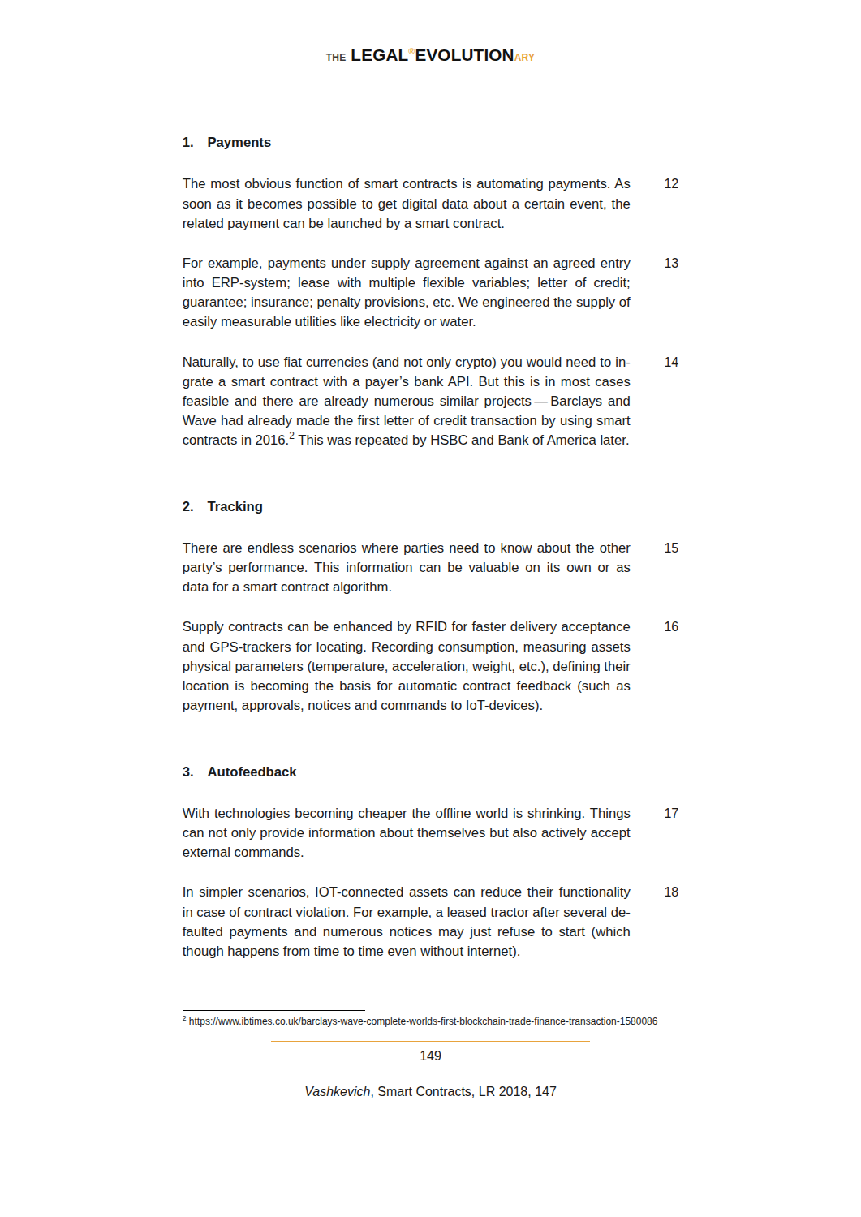THE LEGAL®EVOLUTION ARY
1. Payments
12
The most obvious function of smart contracts is automating payments. As soon as it becomes possible to get digital data about a certain event, the related payment can be launched by a smart contract.
13
For example, payments under supply agreement against an agreed entry into ERP-system; lease with multiple flexible variables; letter of credit; guarantee; insurance; penalty provisions, etc. We engineered the supply of easily measurable utilities like electricity or water.
14
Naturally, to use fiat currencies (and not only crypto) you would need to ingrate a smart contract with a payer’s bank API. But this is in most cases feasible and there are already numerous similar projects — Barclays and Wave had already made the first letter of credit transaction by using smart contracts in 2016.2 This was repeated by HSBC and Bank of America later.
2. Tracking
15
There are endless scenarios where parties need to know about the other party’s performance. This information can be valuable on its own or as data for a smart contract algorithm.
16
Supply contracts can be enhanced by RFID for faster delivery acceptance and GPS-trackers for locating. Recording consumption, measuring assets physical parameters (temperature, acceleration, weight, etc.), defining their location is becoming the basis for automatic contract feedback (such as payment, approvals, notices and commands to IoT-devices).
3. Autofeedback
17
With technologies becoming cheaper the offline world is shrinking. Things can not only provide information about themselves but also actively accept external commands.
18
In simpler scenarios, IOT-connected assets can reduce their functionality in case of contract violation. For example, a leased tractor after several defaulted payments and numerous notices may just refuse to start (which though happens from time to time even without internet).
2 https://www.ibtimes.co.uk/barclays-wave-complete-worlds-first-blockchain-trade-finance-transaction-1580086
149
Vashkevich, Smart Contracts, LR 2018, 147